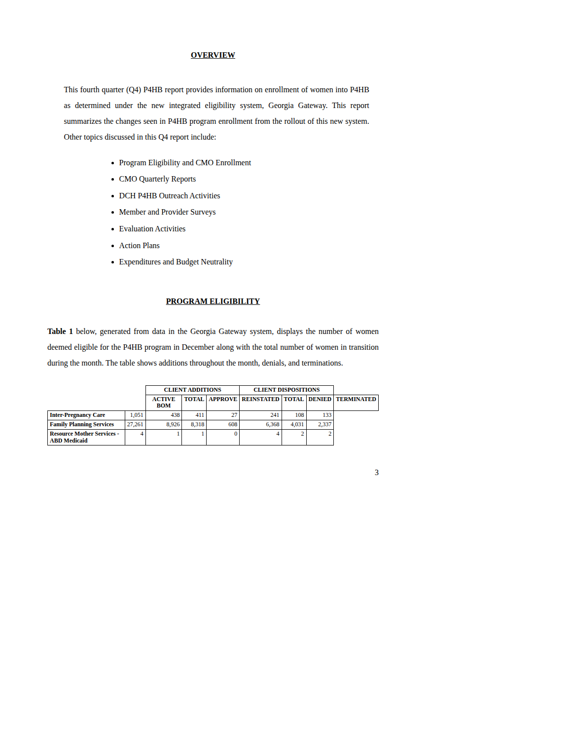OVERVIEW
This fourth quarter (Q4) P4HB report provides information on enrollment of women into P4HB as determined under the new integrated eligibility system, Georgia Gateway. This report summarizes the changes seen in P4HB program enrollment from the rollout of this new system. Other topics discussed in this Q4 report include:
Program Eligibility and CMO Enrollment
CMO Quarterly Reports
DCH P4HB Outreach Activities
Member and Provider Surveys
Evaluation Activities
Action Plans
Expenditures and Budget Neutrality
PROGRAM ELIGIBILITY
Table 1 below, generated from data in the Georgia Gateway system, displays the number of women deemed eligible for the P4HB program in December along with the total number of women in transition during the month. The table shows additions throughout the month, denials, and terminations.
| | | CLIENT ADDITIONS | CLIENT DISPOSITIONS |
| --- | --- | --- | --- |
| ACTIVE BOM | TOTAL | APPROVE | REINSTATED | TOTAL | DENIED | TERMINATED |
| Inter-Pregnancy Care | 1,051 | 438 | 411 | 27 | 241 | 108 | 133 |
| Family Planning Services | 27,261 | 8,926 | 8,318 | 608 | 6,368 | 4,031 | 2,337 |
| Resource Mother Services - ABD Medicaid | 4 | 1 | 1 | 0 | 4 | 2 | 2 |
3